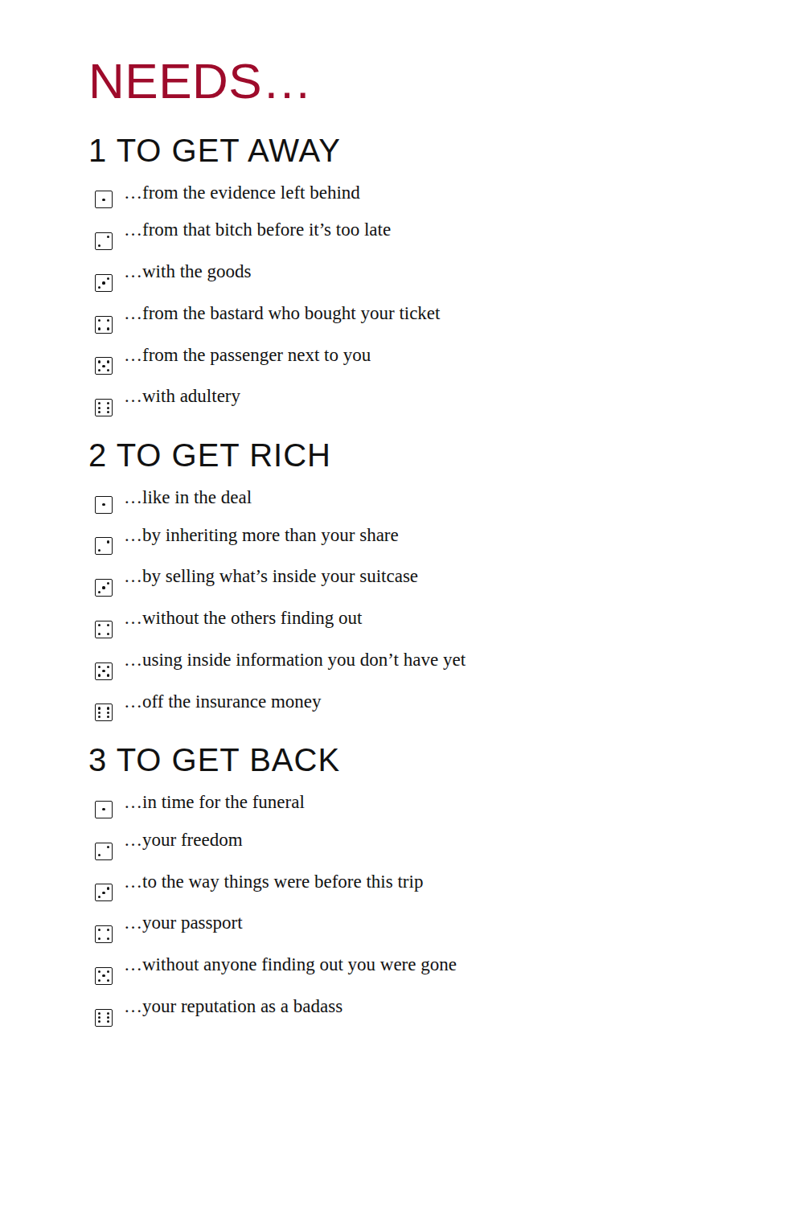Needs…
1 To get away
…from the evidence left behind
…from that bitch before it’s too late
…with the goods
…from the bastard who bought your ticket
…from the passenger next to you
…with adultery
2 To get rich
…like in the deal
…by inheriting more than your share
…by selling what’s inside your suitcase
…without the others finding out
…using inside information you don’t have yet
…off the insurance money
3 To get back
…in time for the funeral
…your freedom
…to the way things were before this trip
…your passport
…without anyone finding out you were gone
…your reputation as a badass